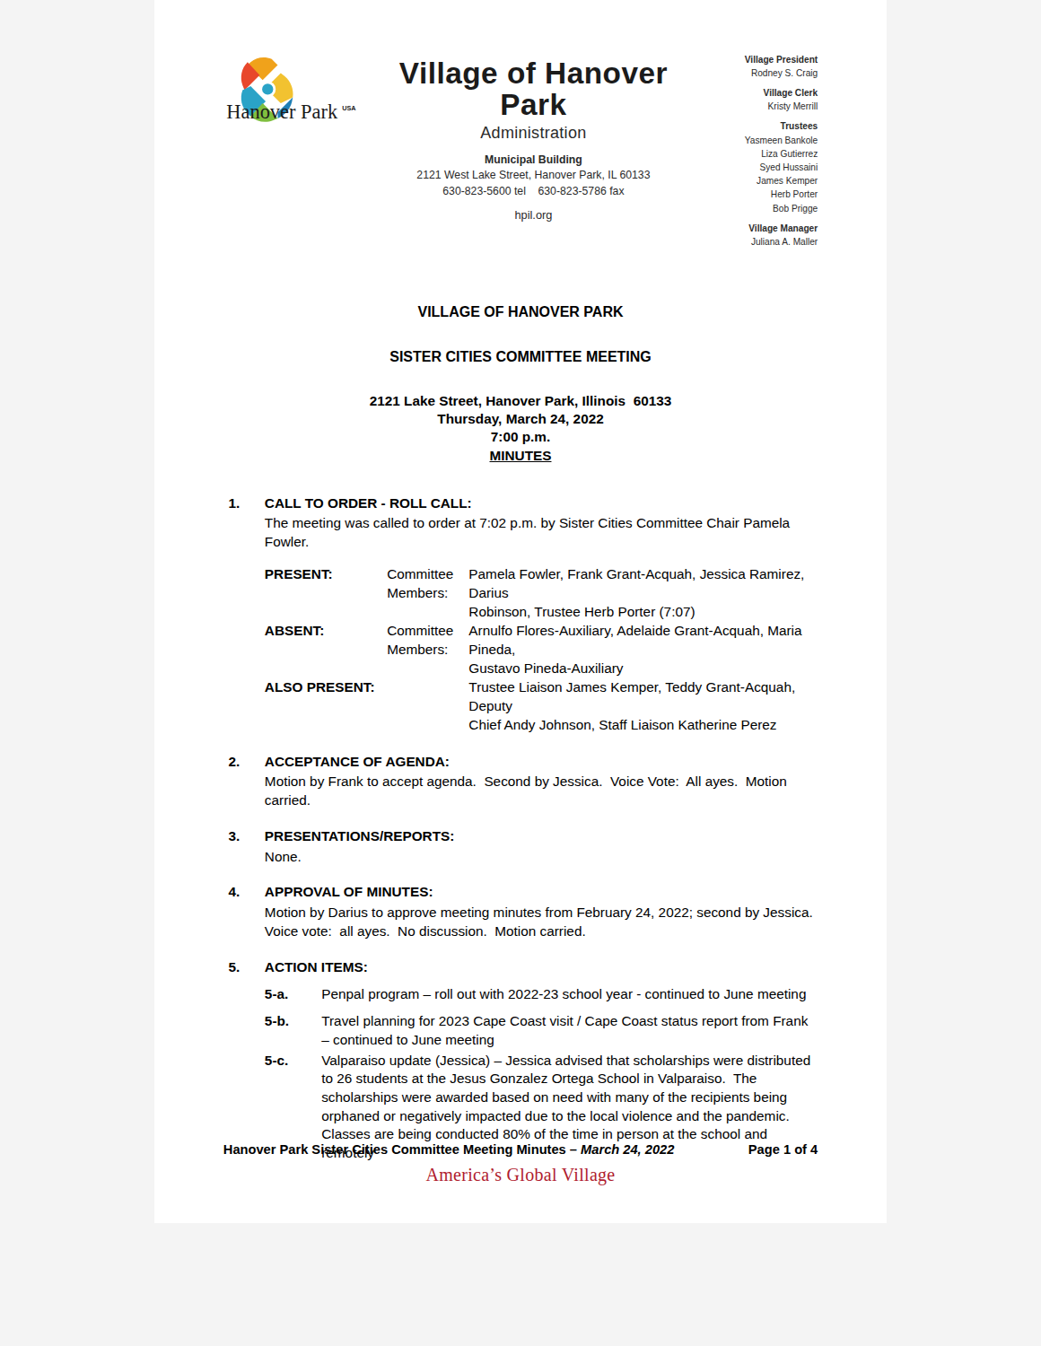Hanover Park USA
Village of Hanover Park
Administration
Municipal Building
2121 West Lake Street, Hanover Park, IL 60133
630-823-5600 tel 630-823-5786 fax
hpil.org
Village President
Rodney S. Craig
Village Clerk
Kristy Merrill
Trustees
Yasmeen Bankole
Liza Gutierrez
Syed Hussaini
James Kemper
Herb Porter
Bob Prigge
Village Manager
Juliana A. Maller
VILLAGE OF HANOVER PARK
SISTER CITIES COMMITTEE MEETING
2121 Lake Street, Hanover Park, Illinois 60133
Thursday, March 24, 2022
7:00 p.m.
MINUTES
Call to Order - Roll Call:
The meeting was called to order at 7:02 p.m. by Sister Cities Committee Chair Pamela Fowler.
| PRESENT: | Committee Members: | Pamela Fowler, Frank Grant-Acquah, Jessica Ramirez, Darius Robinson, Trustee Herb Porter (7:07) |
| ABSENT: | Committee Members: | Arnulfo Flores-Auxiliary, Adelaide Grant-Acquah, Maria Pineda, Gustavo Pineda-Auxiliary |
| ALSO PRESENT: | | Trustee Liaison James Kemper, Teddy Grant-Acquah, Deputy Chief Andy Johnson, Staff Liaison Katherine Perez |
Acceptance of Agenda:
Motion by Frank to accept agenda. Second by Jessica. Voice Vote: All ayes. Motion carried.
Presentations/Reports:
None.
Approval of Minutes:
Motion by Darius to approve meeting minutes from February 24, 2022; second by Jessica. Voice vote: all ayes. No discussion. Motion carried.
Action Items:
5-a.
Penpal program – roll out with 2022-23 school year - continued to June meeting
5-b.
Travel planning for 2023 Cape Coast visit / Cape Coast status report from Frank – continued to June meeting
5-c.
Valparaiso update (Jessica) – Jessica advised that scholarships were distributed to 26 students at the Jesus Gonzalez Ortega School in Valparaiso. The scholarships were awarded based on need with many of the recipients being orphaned or negatively impacted due to the local violence and the pandemic. Classes are being conducted 80% of the time in person at the school and remotely
Hanover Park Sister Cities Committee Meeting Minutes – March 24, 2022
Page 1 of 4
America’s Global Village